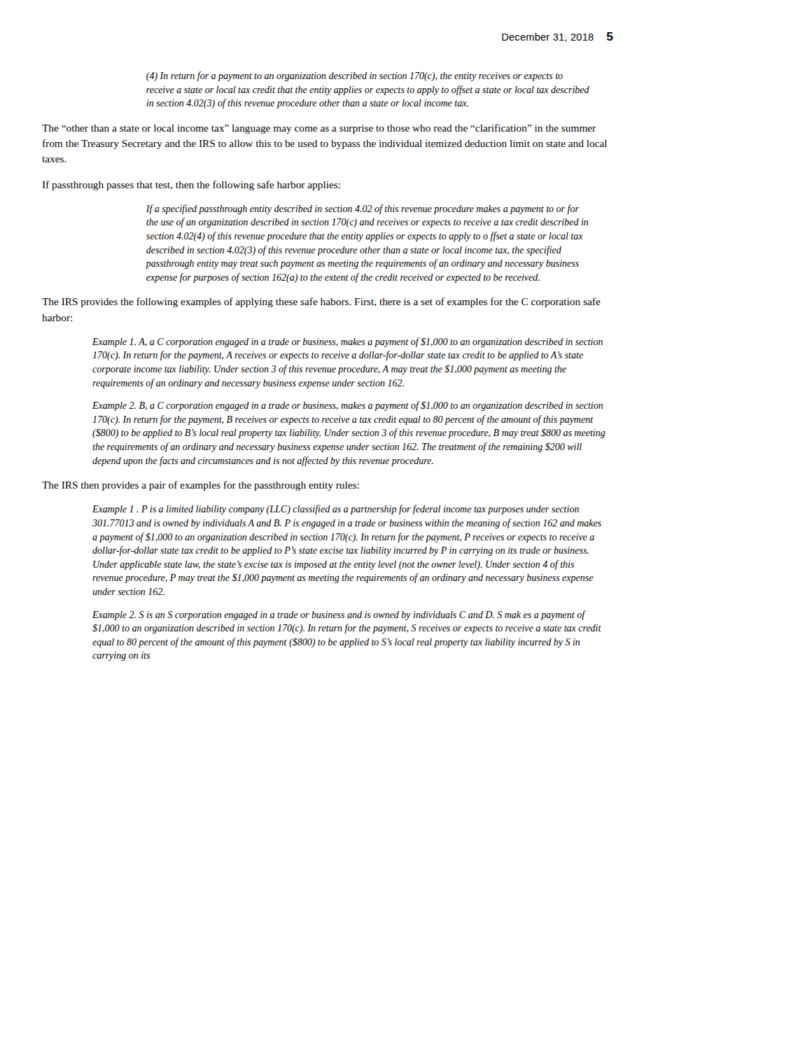December 31, 20185
(4) In return for a payment to an organization described in section 170(c), the entity receives or expects to receive a state or local tax credit that the entity applies or expects to apply to offset a state or local tax described in section 4.02(3) of this revenue procedure other than a state or local income tax.
The “other than a state or local income tax” language may come as a surprise to those who read the “clarification” in the summer from the Treasury Secretary and the IRS to allow this to be used to bypass the individual itemized deduction limit on state and local taxes.
If passthrough passes that test, then the following safe harbor applies:
If a specified passthrough entity described in section 4.02 of this revenue procedure makes a payment to or for the use of an organization described in section 170(c) and receives or expects to receive a tax credit described in section 4.02(4) of this revenue procedure that the entity applies or expects to apply to o ffset a state or local tax described in section 4.02(3) of this revenue procedure other than a state or local income tax, the specified passthrough entity may treat such payment as meeting the requirements of an ordinary and necessary business expense for purposes of section 162(a) to the extent of the credit received or expected to be received.
The IRS provides the following examples of applying these safe habors. First, there is a set of examples for the C corporation safe harbor:
Example 1. A, a C corporation engaged in a trade or business, makes a payment of $1,000 to an organization described in section 170(c). In return for the payment, A receives or expects to receive a dollar-for-dollar state tax credit to be applied to A’s state corporate income tax liability. Under section 3 of this revenue procedure, A may treat the $1,000 payment as meeting the requirements of an ordinary and necessary business expense under section 162.
Example 2. B, a C corporation engaged in a trade or business, makes a payment of $1,000 to an organization described in section 170(c). In return for the payment, B receives or expects to receive a tax credit equal to 80 percent of the amount of this payment ($800) to be applied to B’s local real property tax liability. Under section 3 of this revenue procedure, B may treat $800 as meeting the requirements of an ordinary and necessary business expense under section 162. The treatment of the remaining $200 will depend upon the facts and circumstances and is not affected by this revenue procedure.
The IRS then provides a pair of examples for the passthrough entity rules:
Example 1 . P is a limited liability company (LLC) classified as a partnership for federal income tax purposes under section 301.77013 and is owned by individuals A and B. P is engaged in a trade or business within the meaning of section 162 and makes a payment of $1,000 to an organization described in section 170(c). In return for the payment, P receives or expects to receive a dollar-for-dollar state tax credit to be applied to P’s state excise tax liability incurred by P in carrying on its trade or business. Under applicable state law, the state’s excise tax is imposed at the entity level (not the owner level). Under section 4 of this revenue procedure, P may treat the $1,000 payment as meeting the requirements of an ordinary and necessary business expense under section 162.
Example 2. S is an S corporation engaged in a trade or business and is owned by individuals C and D. S mak es a payment of $1,000 to an organization described in section 170(c). In return for the payment, S receives or expects to receive a state tax credit equal to 80 percent of the amount of this payment ($800) to be applied to S’s local real property tax liability incurred by S in carrying on its